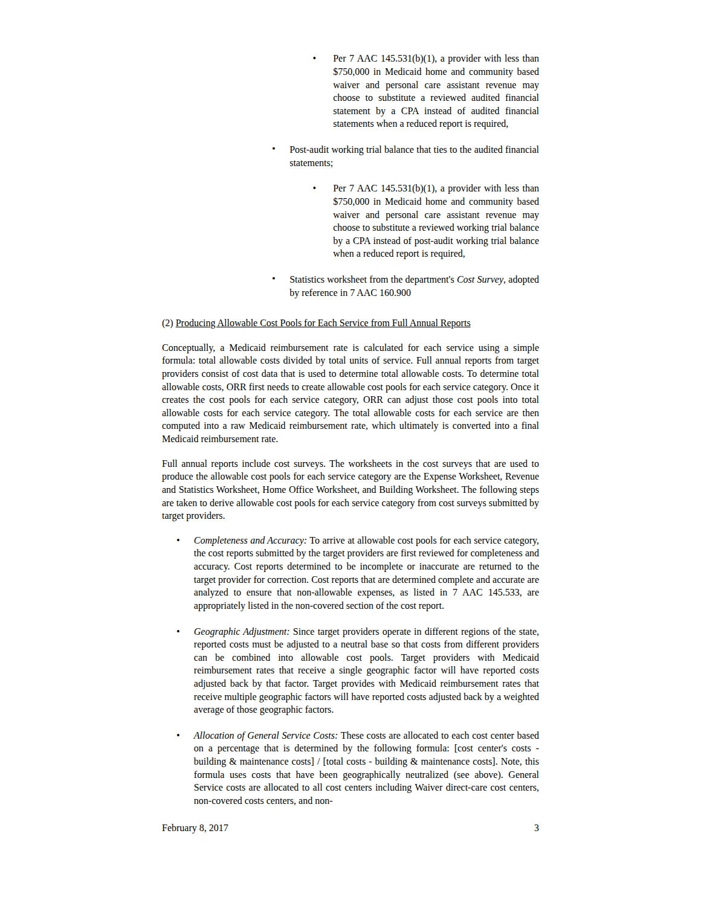Per 7 AAC 145.531(b)(1), a provider with less than $750,000 in Medicaid home and community based waiver and personal care assistant revenue may choose to substitute a reviewed audited financial statement by a CPA instead of audited financial statements when a reduced report is required,
Post-audit working trial balance that ties to the audited financial statements;
Per 7 AAC 145.531(b)(1), a provider with less than $750,000 in Medicaid home and community based waiver and personal care assistant revenue may choose to substitute a reviewed working trial balance by a CPA instead of post-audit working trial balance when a reduced report is required,
Statistics worksheet from the department's Cost Survey, adopted by reference in 7 AAC 160.900
(2) Producing Allowable Cost Pools for Each Service from Full Annual Reports
Conceptually, a Medicaid reimbursement rate is calculated for each service using a simple formula: total allowable costs divided by total units of service. Full annual reports from target providers consist of cost data that is used to determine total allowable costs. To determine total allowable costs, ORR first needs to create allowable cost pools for each service category. Once it creates the cost pools for each service category, ORR can adjust those cost pools into total allowable costs for each service category. The total allowable costs for each service are then computed into a raw Medicaid reimbursement rate, which ultimately is converted into a final Medicaid reimbursement rate.
Full annual reports include cost surveys. The worksheets in the cost surveys that are used to produce the allowable cost pools for each service category are the Expense Worksheet, Revenue and Statistics Worksheet, Home Office Worksheet, and Building Worksheet. The following steps are taken to derive allowable cost pools for each service category from cost surveys submitted by target providers.
Completeness and Accuracy: To arrive at allowable cost pools for each service category, the cost reports submitted by the target providers are first reviewed for completeness and accuracy. Cost reports determined to be incomplete or inaccurate are returned to the target provider for correction. Cost reports that are determined complete and accurate are analyzed to ensure that non-allowable expenses, as listed in 7 AAC 145.533, are appropriately listed in the non-covered section of the cost report.
Geographic Adjustment: Since target providers operate in different regions of the state, reported costs must be adjusted to a neutral base so that costs from different providers can be combined into allowable cost pools. Target providers with Medicaid reimbursement rates that receive a single geographic factor will have reported costs adjusted back by that factor. Target provides with Medicaid reimbursement rates that receive multiple geographic factors will have reported costs adjusted back by a weighted average of those geographic factors.
Allocation of General Service Costs: These costs are allocated to each cost center based on a percentage that is determined by the following formula: [cost center's costs - building & maintenance costs] / [total costs - building & maintenance costs]. Note, this formula uses costs that have been geographically neutralized (see above). General Service costs are allocated to all cost centers including Waiver direct-care cost centers, non-covered costs centers, and non-
February 8, 2017 3